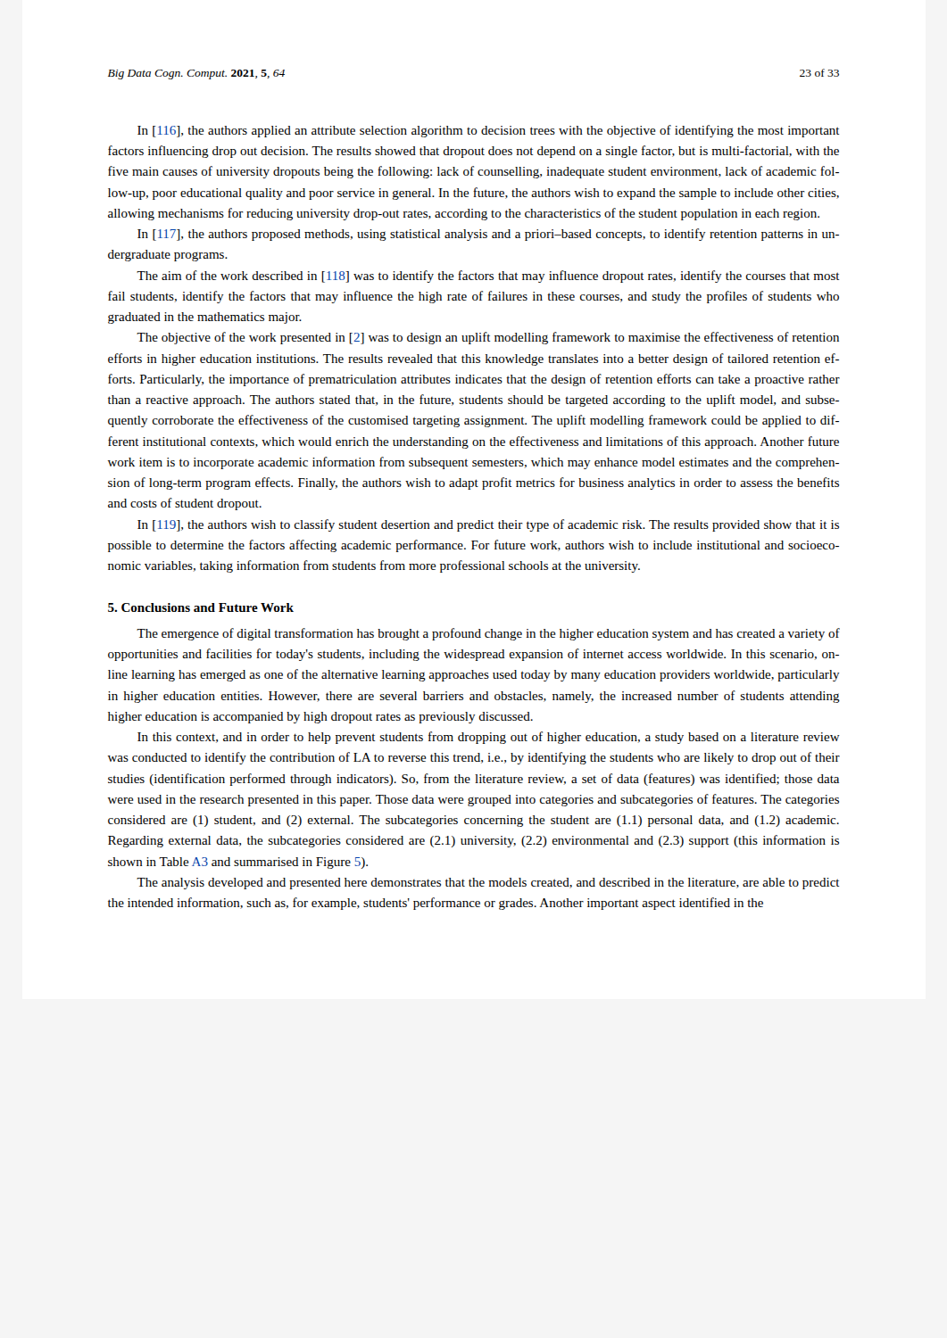Big Data Cogn. Comput. 2021, 5, 64 23 of 33
In [116], the authors applied an attribute selection algorithm to decision trees with the objective of identifying the most important factors influencing drop out decision. The results showed that dropout does not depend on a single factor, but is multi-factorial, with the five main causes of university dropouts being the following: lack of counselling, inadequate student environment, lack of academic follow-up, poor educational quality and poor service in general. In the future, the authors wish to expand the sample to include other cities, allowing mechanisms for reducing university drop-out rates, according to the characteristics of the student population in each region.
In [117], the authors proposed methods, using statistical analysis and a priori–based concepts, to identify retention patterns in undergraduate programs.
The aim of the work described in [118] was to identify the factors that may influence dropout rates, identify the courses that most fail students, identify the factors that may influence the high rate of failures in these courses, and study the profiles of students who graduated in the mathematics major.
The objective of the work presented in [2] was to design an uplift modelling framework to maximise the effectiveness of retention efforts in higher education institutions. The results revealed that this knowledge translates into a better design of tailored retention efforts. Particularly, the importance of prematriculation attributes indicates that the design of retention efforts can take a proactive rather than a reactive approach. The authors stated that, in the future, students should be targeted according to the uplift model, and subsequently corroborate the effectiveness of the customised targeting assignment. The uplift modelling framework could be applied to different institutional contexts, which would enrich the understanding on the effectiveness and limitations of this approach. Another future work item is to incorporate academic information from subsequent semesters, which may enhance model estimates and the comprehension of long-term program effects. Finally, the authors wish to adapt profit metrics for business analytics in order to assess the benefits and costs of student dropout.
In [119], the authors wish to classify student desertion and predict their type of academic risk. The results provided show that it is possible to determine the factors affecting academic performance. For future work, authors wish to include institutional and socioeconomic variables, taking information from students from more professional schools at the university.
5. Conclusions and Future Work
The emergence of digital transformation has brought a profound change in the higher education system and has created a variety of opportunities and facilities for today's students, including the widespread expansion of internet access worldwide. In this scenario, online learning has emerged as one of the alternative learning approaches used today by many education providers worldwide, particularly in higher education entities. However, there are several barriers and obstacles, namely, the increased number of students attending higher education is accompanied by high dropout rates as previously discussed.
In this context, and in order to help prevent students from dropping out of higher education, a study based on a literature review was conducted to identify the contribution of LA to reverse this trend, i.e., by identifying the students who are likely to drop out of their studies (identification performed through indicators). So, from the literature review, a set of data (features) was identified; those data were used in the research presented in this paper. Those data were grouped into categories and subcategories of features. The categories considered are (1) student, and (2) external. The subcategories concerning the student are (1.1) personal data, and (1.2) academic. Regarding external data, the subcategories considered are (2.1) university, (2.2) environmental and (2.3) support (this information is shown in Table A3 and summarised in Figure 5).
The analysis developed and presented here demonstrates that the models created, and described in the literature, are able to predict the intended information, such as, for example, students' performance or grades. Another important aspect identified in the